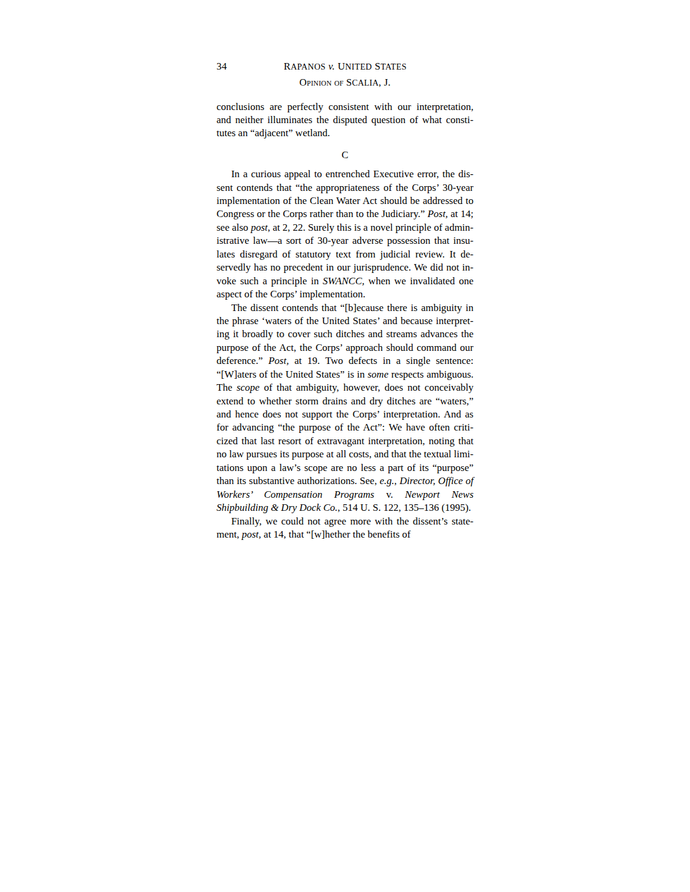34 RAPANOS v. UNITED STATES
Opinion of SCALIA, J.
conclusions are perfectly consistent with our interpretation, and neither illuminates the disputed question of what constitutes an “adjacent” wetland.
C
In a curious appeal to entrenched Executive error, the dissent contends that “the appropriateness of the Corps’ 30-year implementation of the Clean Water Act should be addressed to Congress or the Corps rather than to the Judiciary.” Post, at 14; see also post, at 2, 22. Surely this is a novel principle of administrative law—a sort of 30-year adverse possession that insulates disregard of statutory text from judicial review. It deservedly has no precedent in our jurisprudence. We did not invoke such a principle in SWANCC, when we invalidated one aspect of the Corps’ implementation.
The dissent contends that “[b]ecause there is ambiguity in the phrase ‘waters of the United States’ and because interpreting it broadly to cover such ditches and streams advances the purpose of the Act, the Corps’ approach should command our deference.” Post, at 19. Two defects in a single sentence: “[W]aters of the United States” is in some respects ambiguous. The scope of that ambiguity, however, does not conceivably extend to whether storm drains and dry ditches are “waters,” and hence does not support the Corps’ interpretation. And as for advancing “the purpose of the Act”: We have often criticized that last resort of extravagant interpretation, noting that no law pursues its purpose at all costs, and that the textual limitations upon a law’s scope are no less a part of its “purpose” than its substantive authorizations. See, e.g., Director, Office of Workers’ Compensation Programs v. Newport News Shipbuilding & Dry Dock Co., 514 U. S. 122, 135–136 (1995).
Finally, we could not agree more with the dissent’s statement, post, at 14, that “[w]hether the benefits of